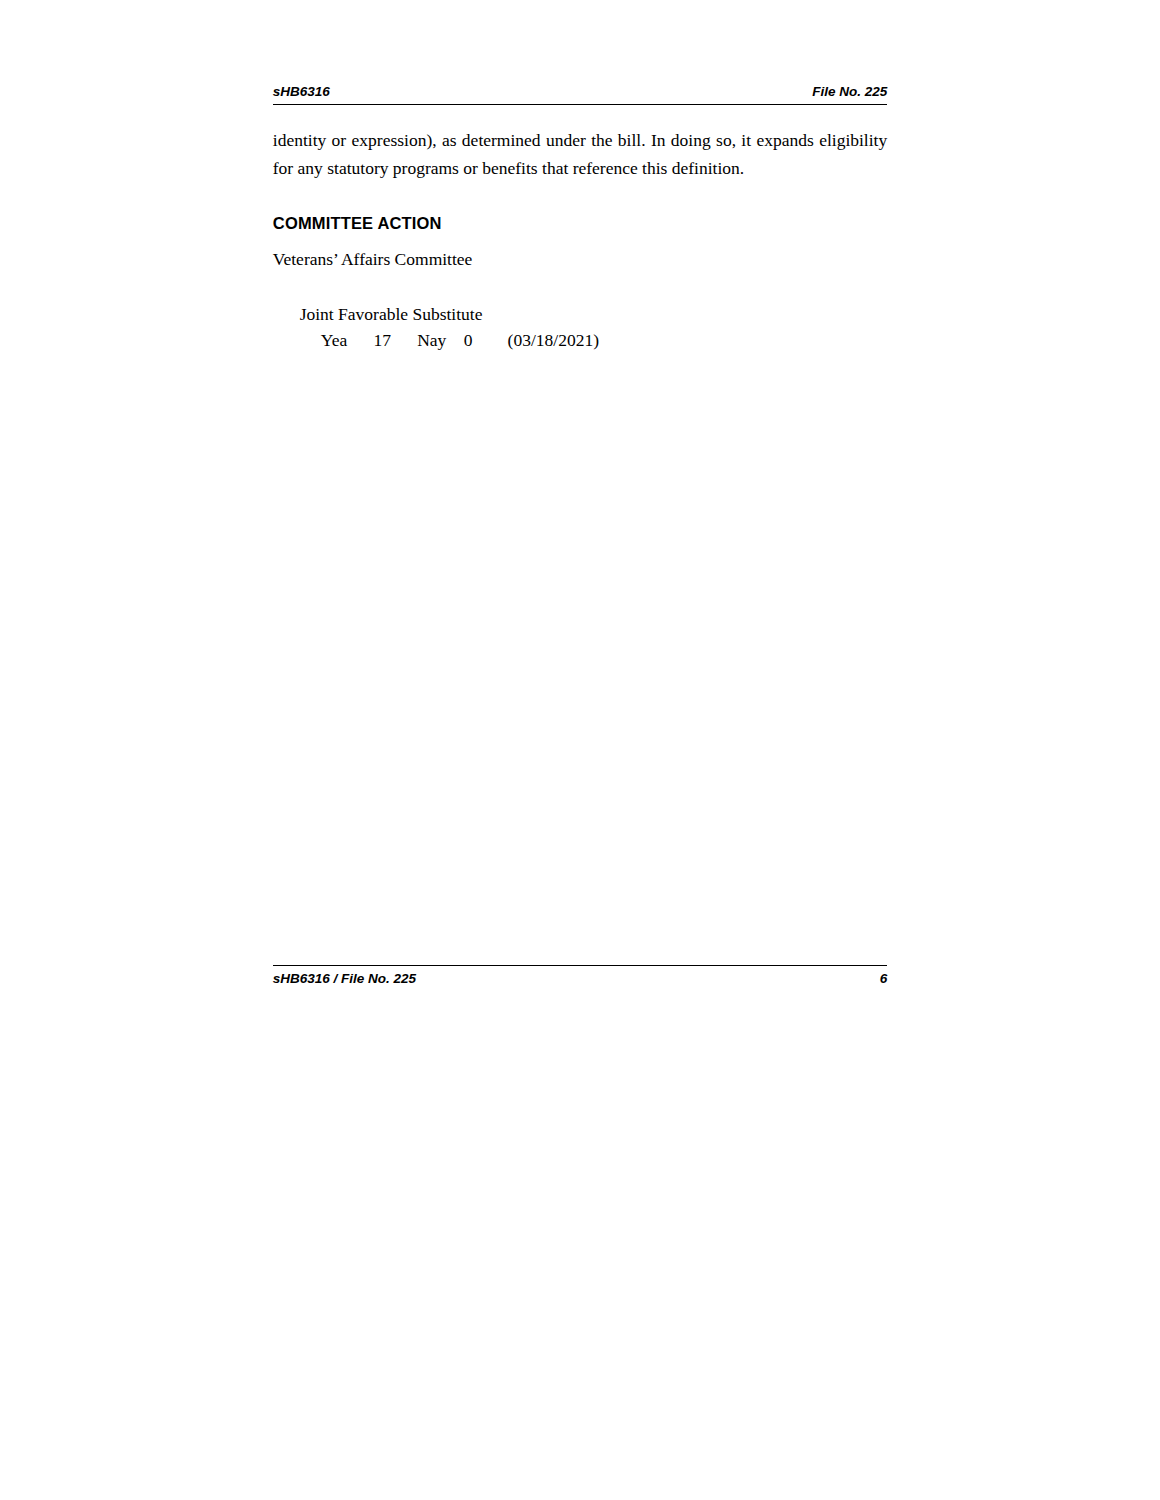sHB6316 File No. 225
identity or expression), as determined under the bill. In doing so, it expands eligibility for any statutory programs or benefits that reference this definition.
Committee Action
Veterans’ Affairs Committee
Joint Favorable Substitute
Yea 17 Nay 0 (03/18/2021)
sHB6316 / File No. 225 6